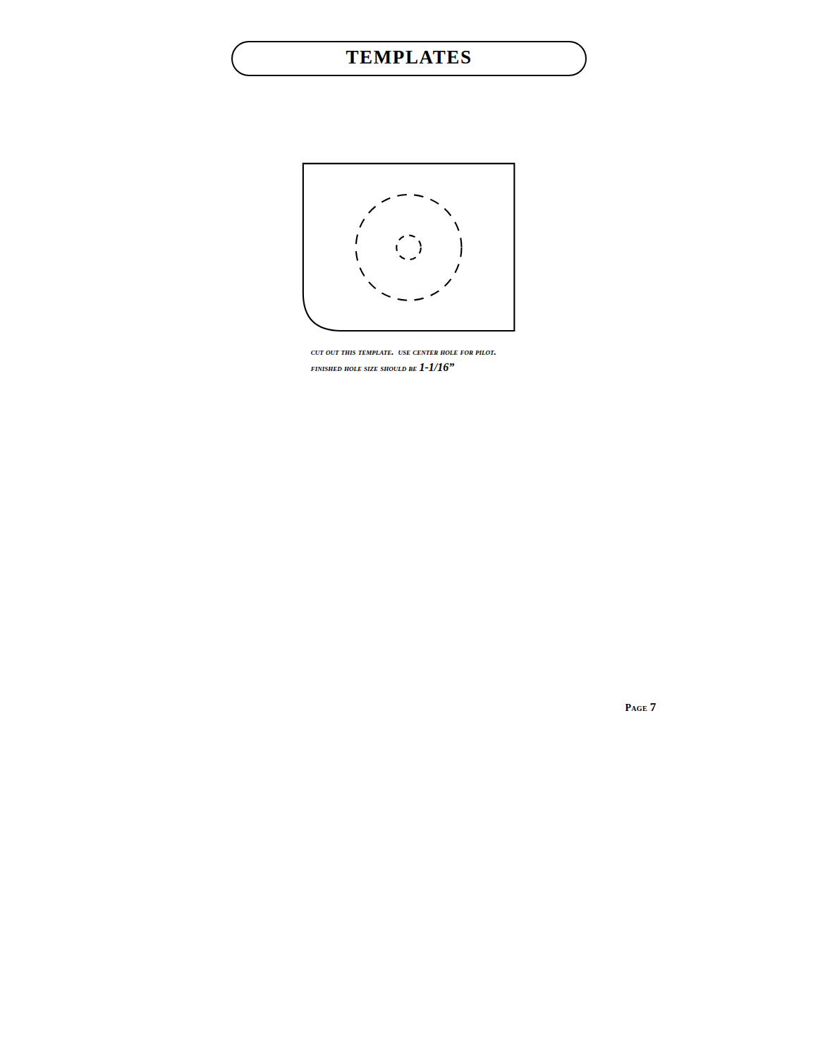TEMPLATES
Cut out this template. Use center hole for pilot. Finished hole size should be 1-1/16”
Page 7